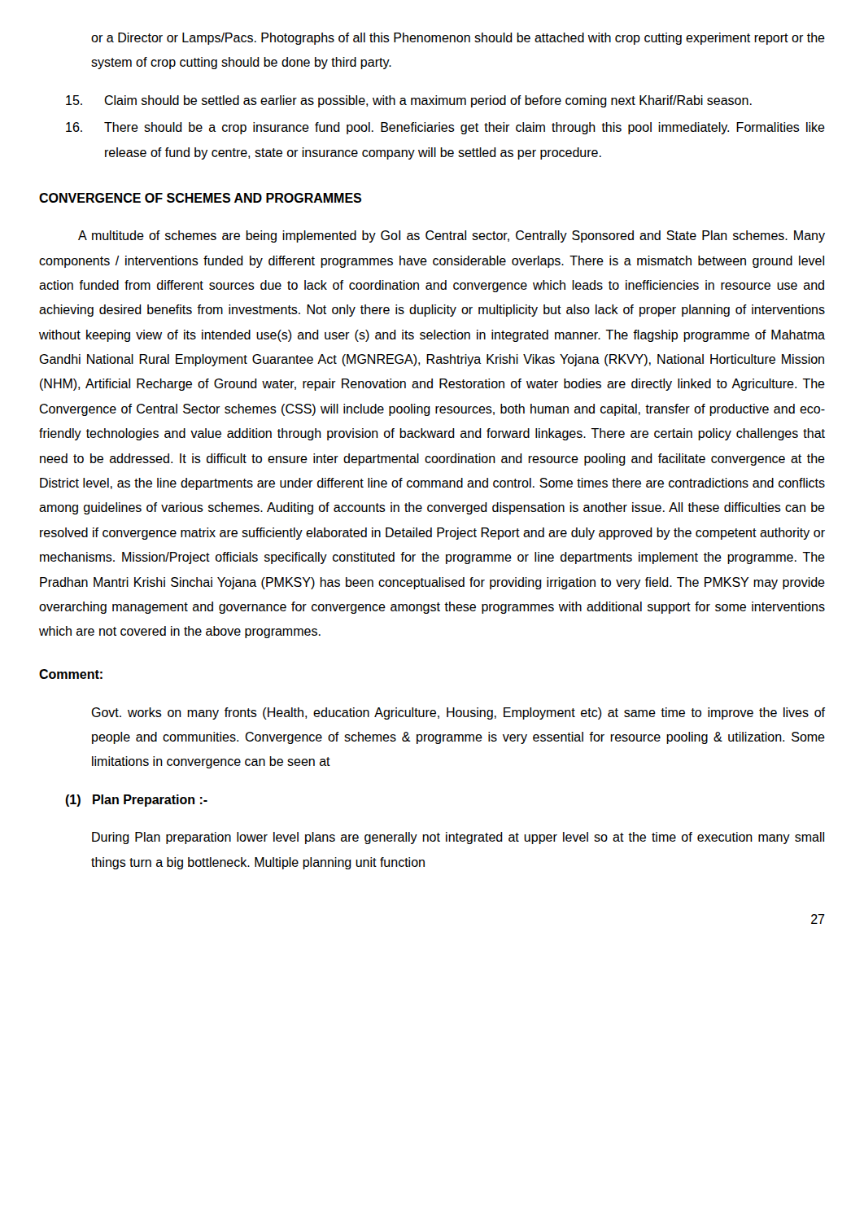or a Director or Lamps/Pacs. Photographs of all this Phenomenon should be attached with crop cutting experiment report or the system of crop cutting should be done by third party.
15. Claim should be settled as earlier as possible, with a maximum period of before coming next Kharif/Rabi season.
16. There should be a crop insurance fund pool. Beneficiaries get their claim through this pool immediately. Formalities like release of fund by centre, state or insurance company will be settled as per procedure.
CONVERGENCE OF SCHEMES AND PROGRAMMES
A multitude of schemes are being implemented by GoI as Central sector, Centrally Sponsored and State Plan schemes. Many components / interventions funded by different programmes have considerable overlaps. There is a mismatch between ground level action funded from different sources due to lack of coordination and convergence which leads to inefficiencies in resource use and achieving desired benefits from investments. Not only there is duplicity or multiplicity but also lack of proper planning of interventions without keeping view of its intended use(s) and user (s) and its selection in integrated manner. The flagship programme of Mahatma Gandhi National Rural Employment Guarantee Act (MGNREGA), Rashtriya Krishi Vikas Yojana (RKVY), National Horticulture Mission (NHM), Artificial Recharge of Ground water, repair Renovation and Restoration of water bodies are directly linked to Agriculture. The Convergence of Central Sector schemes (CSS) will include pooling resources, both human and capital, transfer of productive and eco-friendly technologies and value addition through provision of backward and forward linkages. There are certain policy challenges that need to be addressed. It is difficult to ensure inter departmental coordination and resource pooling and facilitate convergence at the District level, as the line departments are under different line of command and control. Some times there are contradictions and conflicts among guidelines of various schemes. Auditing of accounts in the converged dispensation is another issue. All these difficulties can be resolved if convergence matrix are sufficiently elaborated in Detailed Project Report and are duly approved by the competent authority or mechanisms. Mission/Project officials specifically constituted for the programme or line departments implement the programme. The Pradhan Mantri Krishi Sinchai Yojana (PMKSY) has been conceptualised for providing irrigation to very field. The PMKSY may provide overarching management and governance for convergence amongst these programmes with additional support for some interventions which are not covered in the above programmes.
Comment:
Govt. works on many fronts (Health, education Agriculture, Housing, Employment etc) at same time to improve the lives of people and communities. Convergence of schemes & programme is very essential for resource pooling & utilization. Some limitations in convergence can be seen at
(1) Plan Preparation :-
During Plan preparation lower level plans are generally not integrated at upper level so at the time of execution many small things turn a big bottleneck. Multiple planning unit function
27